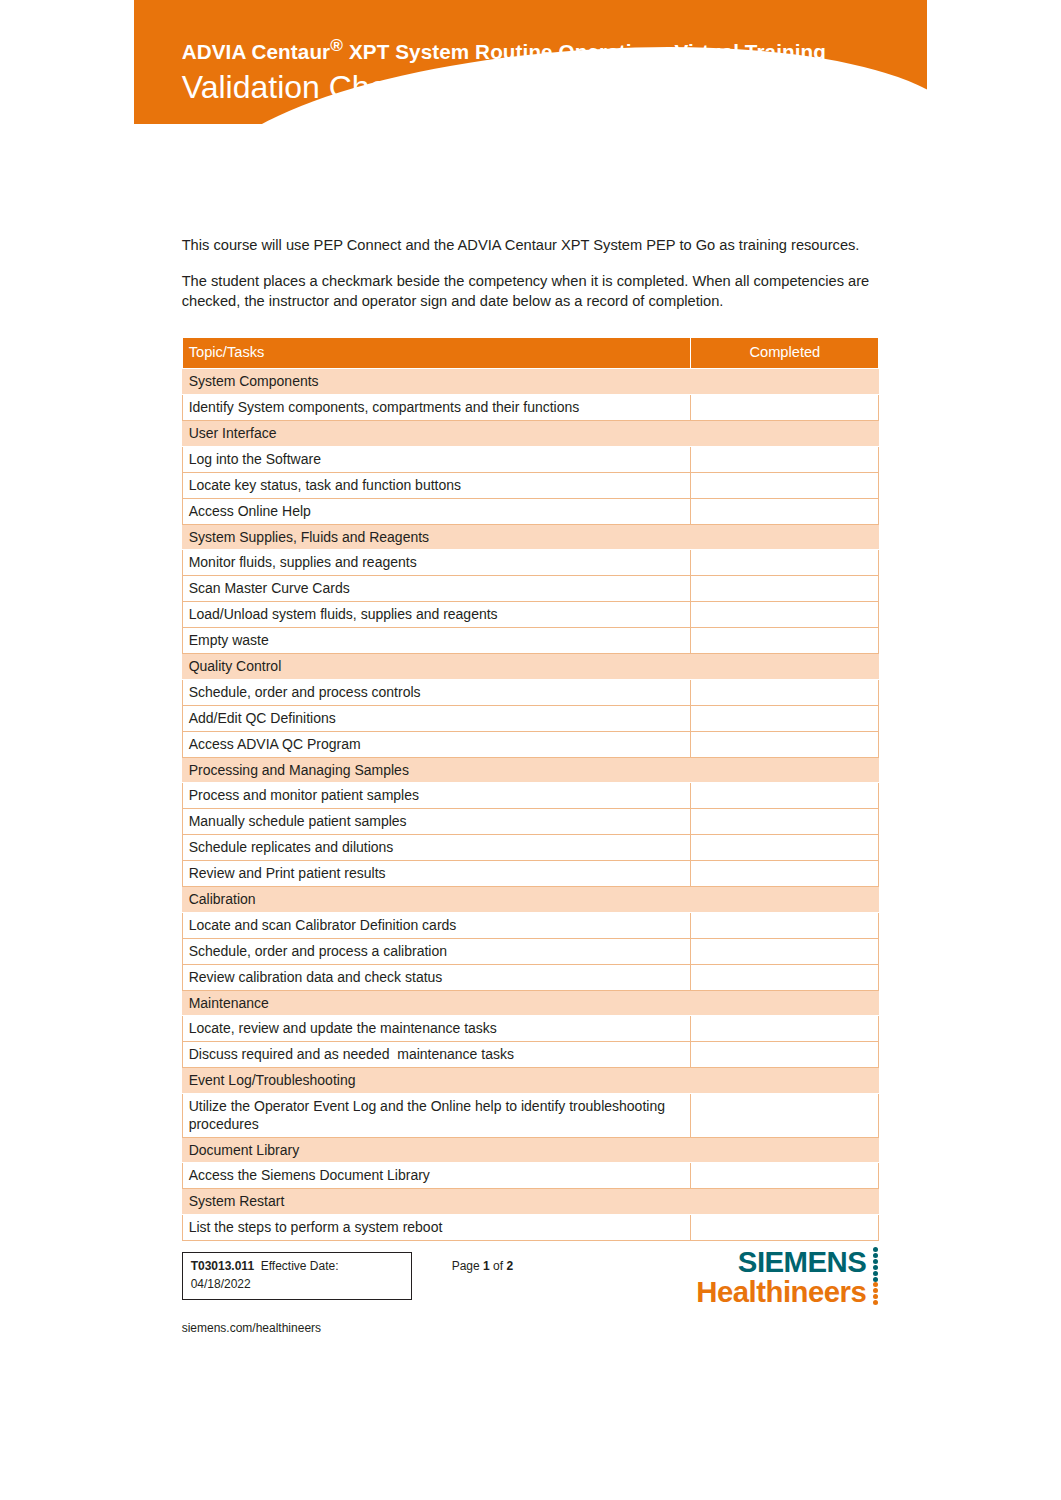ADVIA Centaur® XPT System Routine Operations Virtual Training
Validation Checklist
This course will use PEP Connect and the ADVIA Centaur XPT System PEP to Go as training resources.
The student places a checkmark beside the competency when it is completed. When all competencies are checked, the instructor and operator sign and date below as a record of completion.
| Topic/Tasks | Completed |
| --- | --- |
| System Components | |
| Identify System components, compartments and their functions | |
| User Interface | |
| Log into the Software | |
| Locate key status, task and function buttons | |
| Access Online Help | |
| System Supplies, Fluids and Reagents | |
| Monitor fluids, supplies and reagents | |
| Scan Master Curve Cards | |
| Load/Unload system fluids, supplies and reagents | |
| Empty waste | |
| Quality Control | |
| Schedule, order and process controls | |
| Add/Edit QC Definitions | |
| Access ADVIA QC Program | |
| Processing and Managing Samples | |
| Process and monitor patient samples | |
| Manually schedule patient samples | |
| Schedule replicates and dilutions | |
| Review and Print patient results | |
| Calibration | |
| Locate and scan Calibrator Definition cards | |
| Schedule, order and process a calibration | |
| Review calibration data and check status | |
| Maintenance | |
| Locate, review and update the maintenance tasks | |
| Discuss required and as needed maintenance tasks | |
| Event Log/Troubleshooting | |
| Utilize the Operator Event Log and the Online help to identify troubleshooting procedures | |
| Document Library | |
| Access the Siemens Document Library | |
| System Restart | |
| List the steps to perform a system reboot | |
T03013.011 Effective Date:
04/18/2022
Page 1 of 2
SIEMENS
Healthineers
siemens.com/healthineers